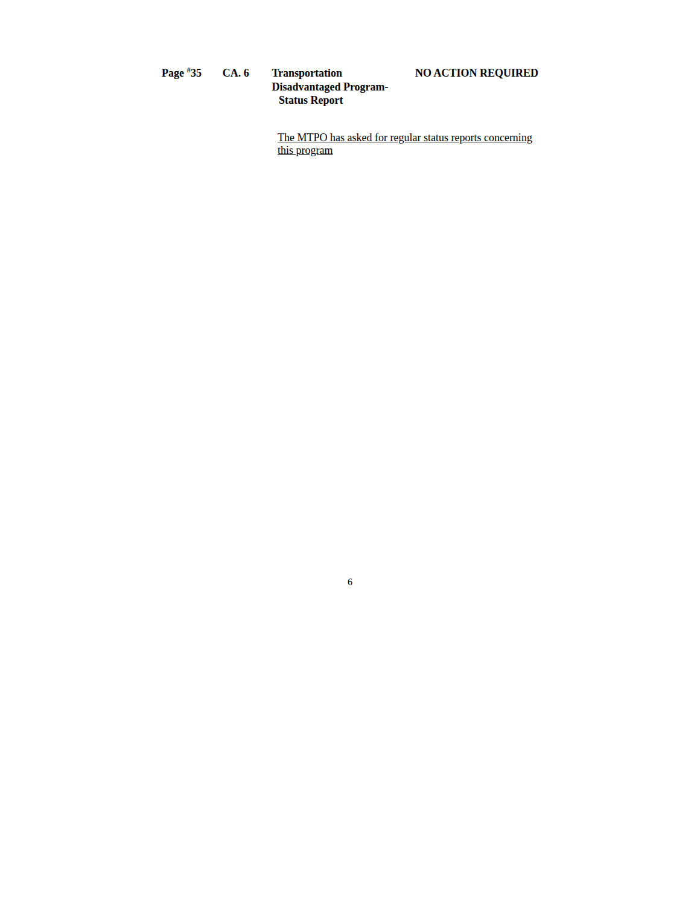Page #35
CA. 6
Transportation Disadvantaged Program- Status Report
NO ACTION REQUIRED
The MTPO has asked for regular status reports concerning this program
6